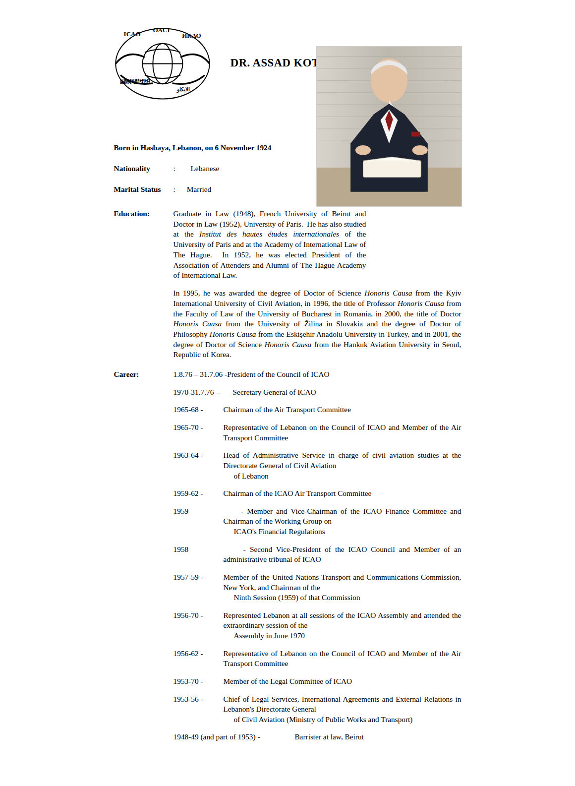DR. ASSAD KOTAITE
Born in Hasbaya, Lebanon, on 6 November 1924
Nationality: Lebanese
Marital Status: Married
Education:
Graduate in Law (1948), French University of Beirut and Doctor in Law (1952), University of Paris. He has also studied at the Institut des hautes études internationales of the University of Paris and at the Academy of International Law of The Hague. In 1952, he was elected President of the Association of Attenders and Alumni of The Hague Academy of International Law.
In 1995, he was awarded the degree of Doctor of Science Honoris Causa from the Kyiv International University of Civil Aviation, in 1996, the title of Professor Honoris Causa from the Faculty of Law of the University of Bucharest in Romania, in 2000, the title of Doctor Honoris Causa from the University of Žilina in Slovakia and the degree of Doctor of Philosophy Honoris Causa from the Eskişehir Anadolu University in Turkey, and in 2001, the degree of Doctor of Science Honoris Causa from the Hankuk Aviation University in Seoul, Republic of Korea.
Career:
1.8.76 – 31.7.06 -President of the Council of ICAO
1970-31.7.76 - Secretary General of ICAO
1965-68 -Chairman of the Air Transport Committee
1965-70 -Representative of Lebanon on the Council of ICAO and Member of the Air Transport Committee
1963-64 -Head of Administrative Service in charge of civil aviation studies at the Directorate General of Civil Aviation of Lebanon
1959-62 -Chairman of the ICAO Air Transport Committee
1959 - Member and Vice-Chairman of the ICAO Finance Committee and Chairman of the Working Group on ICAO's Financial Regulations
1958 - Second Vice-President of the ICAO Council and Member of an administrative tribunal of ICAO
1957-59 -Member of the United Nations Transport and Communications Commission, New York, and Chairman of the Ninth Session (1959) of that Commission
1956-70 -Represented Lebanon at all sessions of the ICAO Assembly and attended the extraordinary session of the Assembly in June 1970
1956-62 -Representative of Lebanon on the Council of ICAO and Member of the Air Transport Committee
1953-70 -Member of the Legal Committee of ICAO
1953-56 -Chief of Legal Services, International Agreements and External Relations in Lebanon's Directorate General of Civil Aviation (Ministry of Public Works and Transport)
1948-49 (and part of 1953) -Barrister at law, Beirut